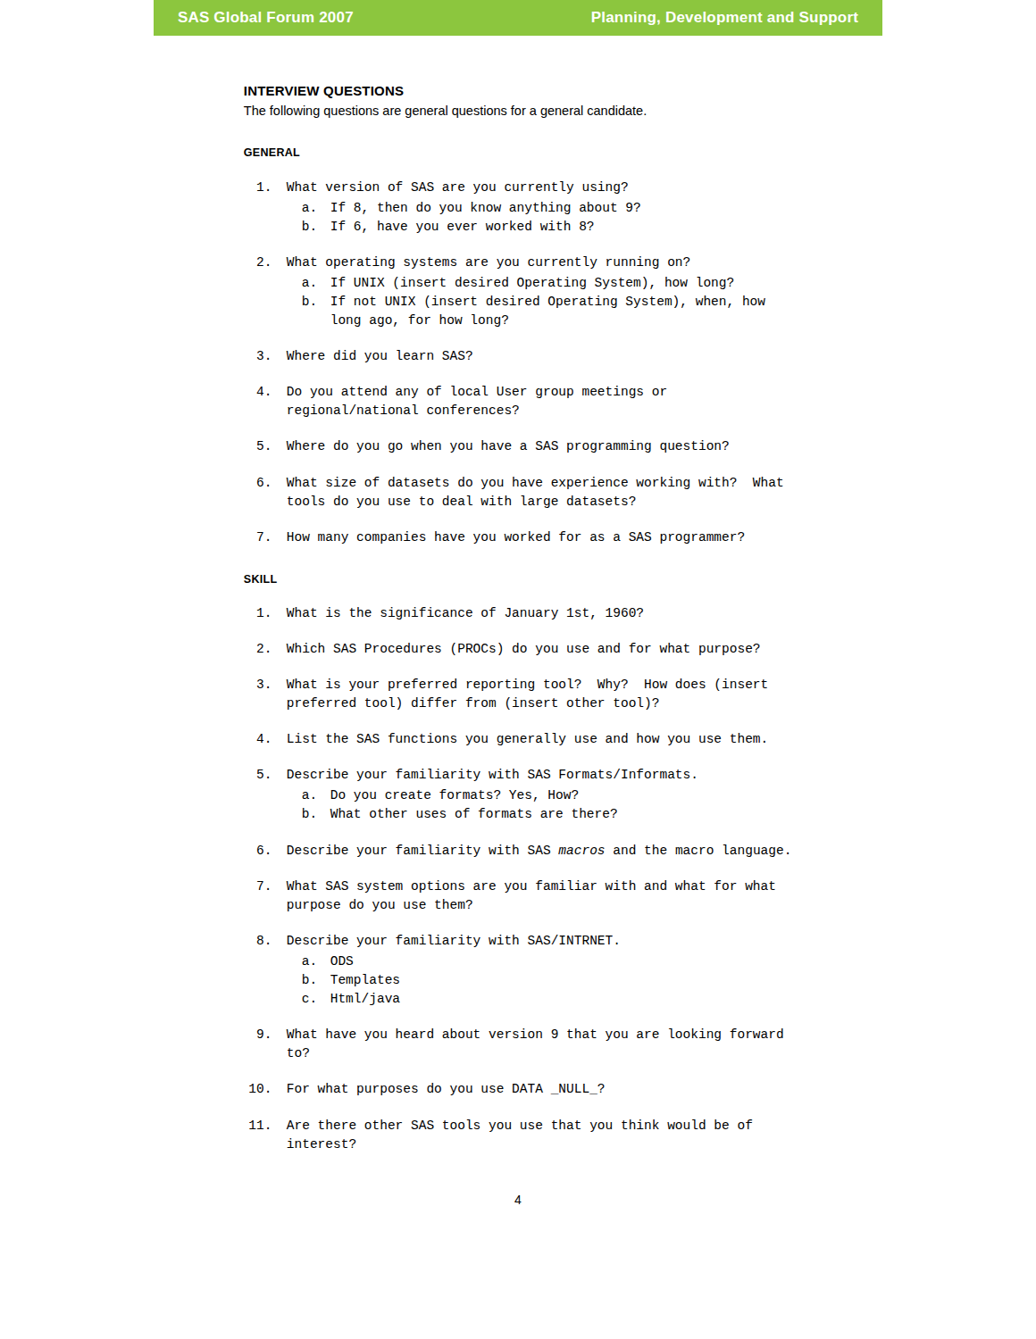SAS Global Forum 2007
Planning, Development and Support
INTERVIEW QUESTIONS
The following questions are general questions for a general candidate.
GENERAL
What version of SAS are you currently using?
If 8, then do you know anything about 9?
If 6, have you ever worked with 8?
What operating systems are you currently running on?
If UNIX (insert desired Operating System), how long?
If not UNIX (insert desired Operating System), when, how long ago, for how long?
Where did you learn SAS?
Do you attend any of local User group meetings or regional/national conferences?
Where do you go when you have a SAS programming question?
What size of datasets do you have experience working with? What tools do you use to deal with large datasets?
How many companies have you worked for as a SAS programmer?
SKILL
What is the significance of January 1st, 1960?
Which SAS Procedures (PROCs) do you use and for what purpose?
What is your preferred reporting tool? Why? How does (insert preferred tool) differ from (insert other tool)?
List the SAS functions you generally use and how you use them.
Describe your familiarity with SAS Formats/Informats.
Do you create formats? Yes, How?
What other uses of formats are there?
Describe your familiarity with SAS macros and the macro language.
What SAS system options are you familiar with and what for what purpose do you use them?
Describe your familiarity with SAS/INTRNET.
ODS
Templates
Html/java
What have you heard about version 9 that you are looking forward to?
For what purposes do you use DATA _NULL_?
Are there other SAS tools you use that you think would be of interest?
4